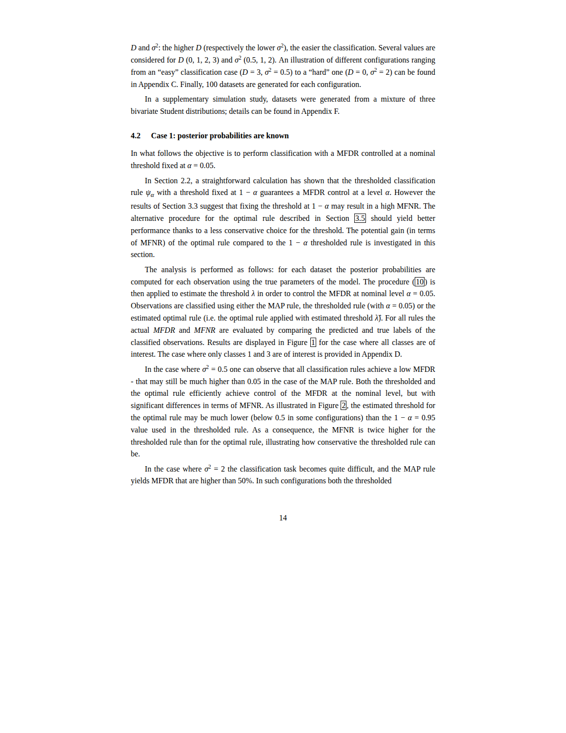D and σ2: the higher D (respectively the lower σ2), the easier the classification. Several values are considered for D (0, 1, 2, 3) and σ2 (0.5, 1, 2). An illustration of different configurations ranging from an “easy” classification case (D = 3, σ2 = 0.5) to a “hard” one (D = 0, σ2 = 2) can be found in Appendix C. Finally, 100 datasets are generated for each configuration.
In a supplementary simulation study, datasets were generated from a mixture of three bivariate Student distributions; details can be found in Appendix F.
4.2 Case 1: posterior probabilities are known
In what follows the objective is to perform classification with a MFDR controlled at a nominal threshold fixed at α = 0.05.
In Section 2.2, a straightforward calculation has shown that the thresholded classification rule ψα with a threshold fixed at 1 − α guarantees a MFDR control at a level α. However the results of Section 3.3 suggest that fixing the threshold at 1 − α may result in a high MFNR. The alternative procedure for the optimal rule described in Section 3.5 should yield better performance thanks to a less conservative choice for the threshold. The potential gain (in terms of MFNR) of the optimal rule compared to the 1 − α thresholded rule is investigated in this section.
The analysis is performed as follows: for each dataset the posterior probabilities are computed for each observation using the true parameters of the model. The procedure (10) is then applied to estimate the threshold λ in order to control the MFDR at nominal level α = 0.05. Observations are classified using either the MAP rule, the thresholded rule (with α = 0.05) or the estimated optimal rule (i.e. the optimal rule applied with estimated threshold λ̂). For all rules the actual MFDR and MFNR are evaluated by comparing the predicted and true labels of the classified observations. Results are displayed in Figure 1 for the case where all classes are of interest. The case where only classes 1 and 3 are of interest is provided in Appendix D.
In the case where σ2 = 0.5 one can observe that all classification rules achieve a low MFDR - that may still be much higher than 0.05 in the case of the MAP rule. Both the thresholded and the optimal rule efficiently achieve control of the MFDR at the nominal level, but with significant differences in terms of MFNR. As illustrated in Figure 2, the estimated threshold for the optimal rule may be much lower (below 0.5 in some configurations) than the 1 − α = 0.95 value used in the thresholded rule. As a consequence, the MFNR is twice higher for the thresholded rule than for the optimal rule, illustrating how conservative the thresholded rule can be.
In the case where σ2 = 2 the classification task becomes quite difficult, and the MAP rule yields MFDR that are higher than 50%. In such configurations both the thresholded
14